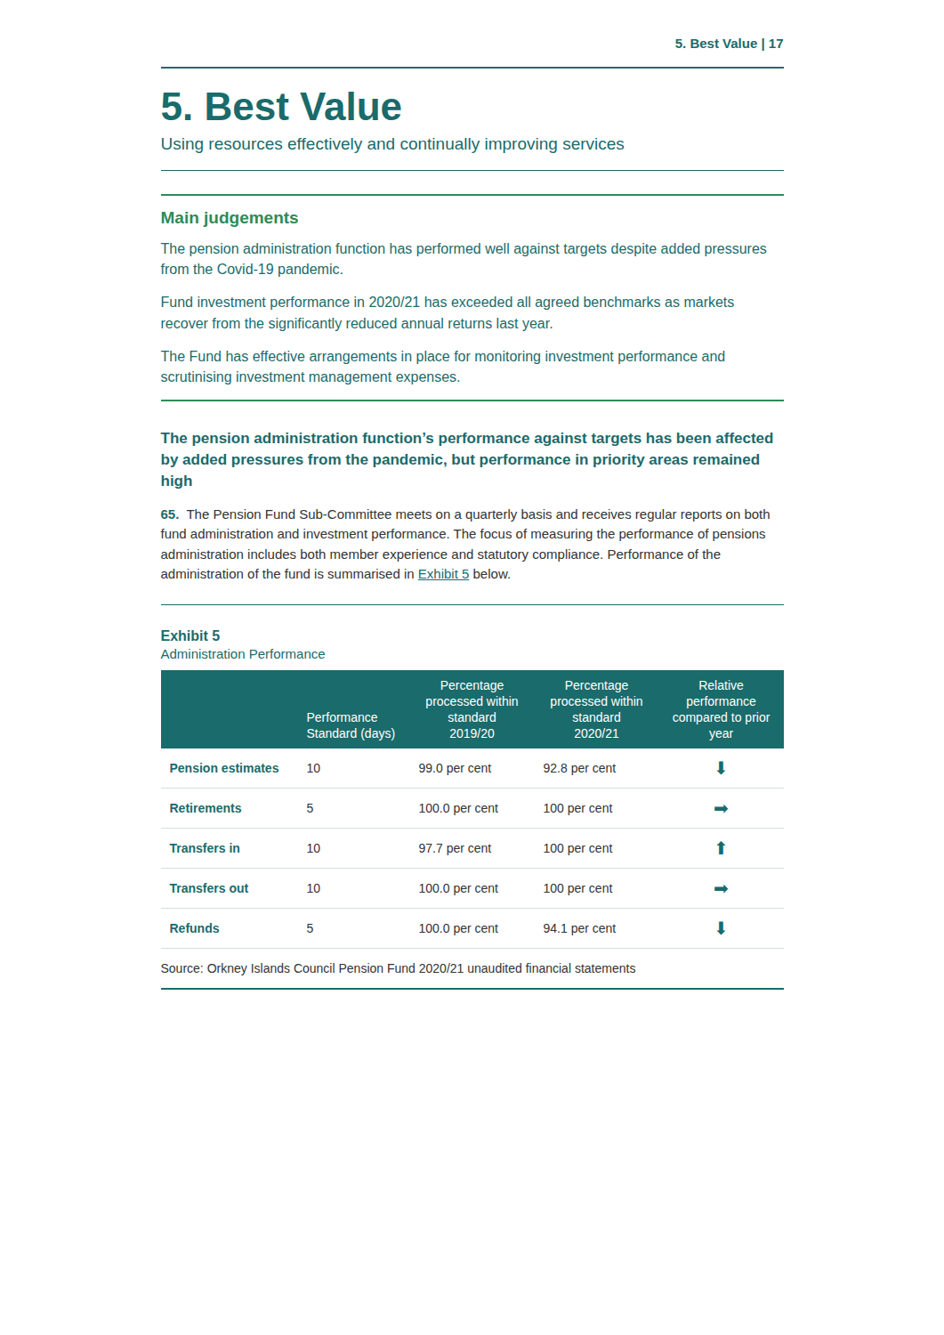5. Best Value | 17
5. Best Value
Using resources effectively and continually improving services
Main judgements
The pension administration function has performed well against targets despite added pressures from the Covid-19 pandemic.
Fund investment performance in 2020/21 has exceeded all agreed benchmarks as markets recover from the significantly reduced annual returns last year.
The Fund has effective arrangements in place for monitoring investment performance and scrutinising investment management expenses.
The pension administration function’s performance against targets has been affected by added pressures from the pandemic, but performance in priority areas remained high
65. The Pension Fund Sub-Committee meets on a quarterly basis and receives regular reports on both fund administration and investment performance. The focus of measuring the performance of pensions administration includes both member experience and statutory compliance. Performance of the administration of the fund is summarised in Exhibit 5 below.
Exhibit 5
Administration Performance
| | Performance Standard (days) | Percentage processed within standard 2019/20 | Percentage processed within standard 2020/21 | Relative performance compared to prior year |
| --- | --- | --- | --- | --- |
| Pension estimates | 10 | 99.0 per cent | 92.8 per cent | ⬇ |
| Retirements | 5 | 100.0 per cent | 100 per cent | ➡ |
| Transfers in | 10 | 97.7 per cent | 100 per cent | ⬆ |
| Transfers out | 10 | 100.0 per cent | 100 per cent | ➡ |
| Refunds | 5 | 100.0 per cent | 94.1 per cent | ⬇ |
Source: Orkney Islands Council Pension Fund 2020/21 unaudited financial statements